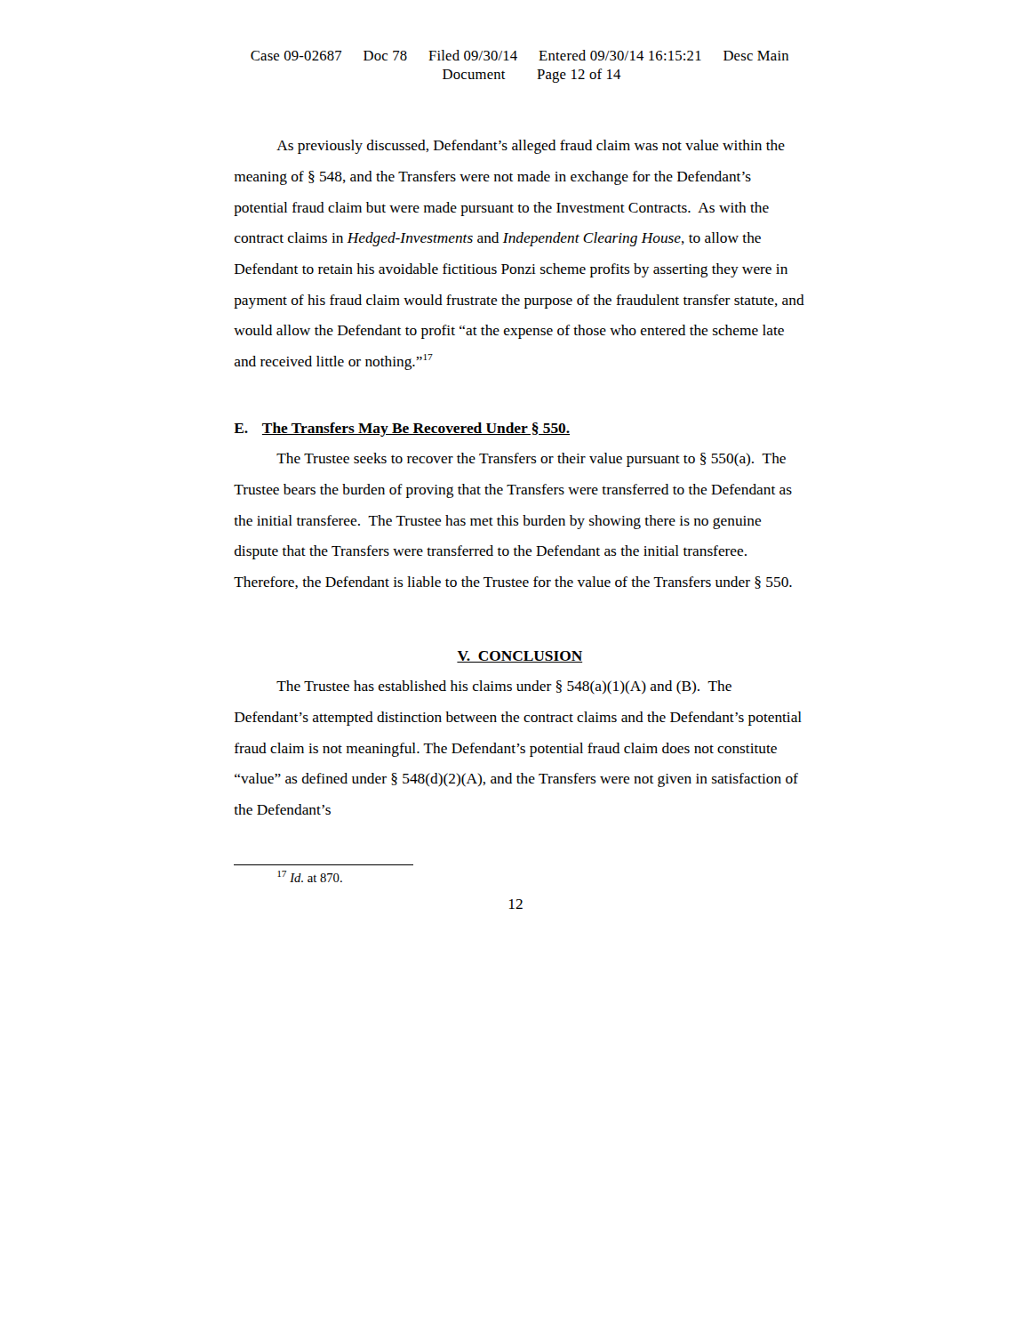Case 09-02687 Doc 78 Filed 09/30/14 Entered 09/30/14 16:15:21 Desc Main Document Page 12 of 14
As previously discussed, Defendant’s alleged fraud claim was not value within the meaning of § 548, and the Transfers were not made in exchange for the Defendant’s potential fraud claim but were made pursuant to the Investment Contracts. As with the contract claims in Hedged-Investments and Independent Clearing House, to allow the Defendant to retain his avoidable fictitious Ponzi scheme profits by asserting they were in payment of his fraud claim would frustrate the purpose of the fraudulent transfer statute, and would allow the Defendant to profit “at the expense of those who entered the scheme late and received little or nothing.”17
E. The Transfers May Be Recovered Under § 550.
The Trustee seeks to recover the Transfers or their value pursuant to § 550(a). The Trustee bears the burden of proving that the Transfers were transferred to the Defendant as the initial transferee. The Trustee has met this burden by showing there is no genuine dispute that the Transfers were transferred to the Defendant as the initial transferee. Therefore, the Defendant is liable to the Trustee for the value of the Transfers under § 550.
V. CONCLUSION
The Trustee has established his claims under § 548(a)(1)(A) and (B). The Defendant’s attempted distinction between the contract claims and the Defendant’s potential fraud claim is not meaningful. The Defendant’s potential fraud claim does not constitute “value” as defined under § 548(d)(2)(A), and the Transfers were not given in satisfaction of the Defendant’s
17 Id. at 870.
12